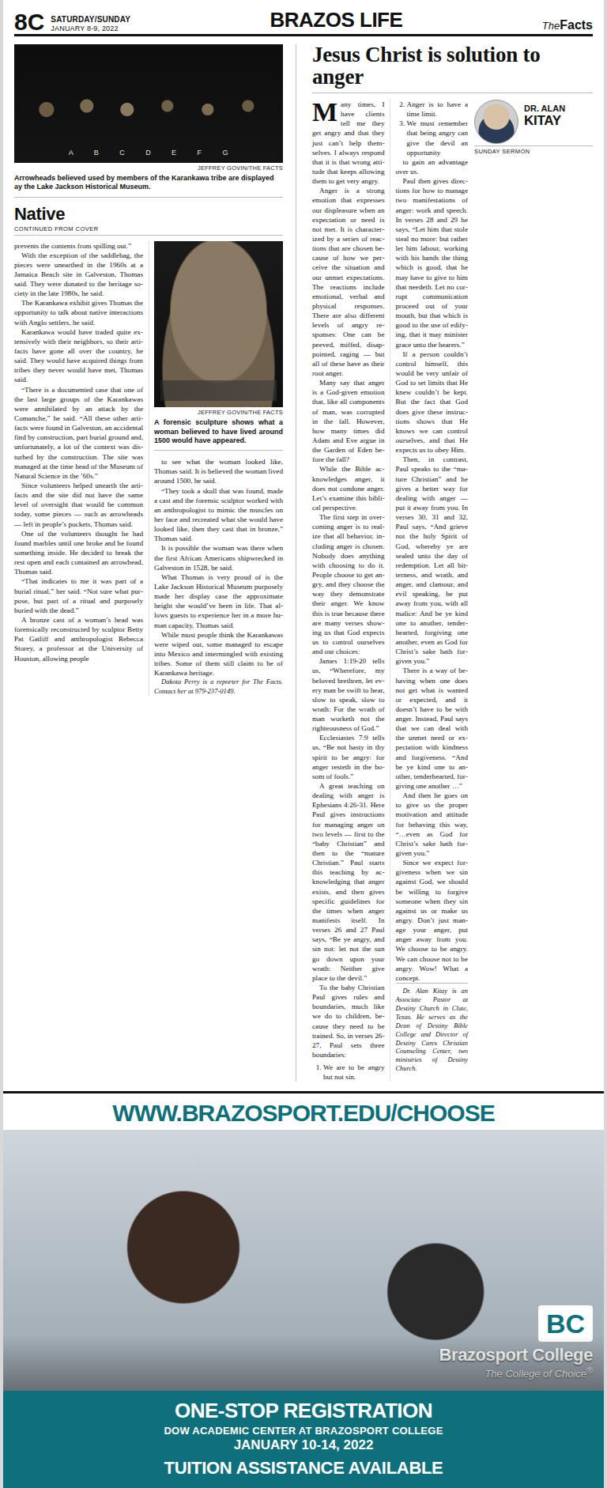8C
SATURDAY/SUNDAY
JANUARY 8-9, 2022
BRAZOS LIFE
The Facts
Jeffrey Govin/The Facts
Arrowheads believed used by members of the Karankawa tribe are displayed ay the Lake Jackson Historical Museum.
Native
CONTINUED FROM COVER
prevents the contents from spilling out.”
With the exception of the saddlebag, the pieces were unearthed in the 1960s at a Jamaica Beach site in Galveston, Thomas said. They were donated to the heritage society in the late 1980s, he said.
The Karankawa exhibit gives Thomas the opportunity to talk about native interactions with Anglo settlers, he said.
Karankawa would have traded quite extensively with their neighbors, so their artifacts have gone all over the country, he said. They would have acquired things from tribes they never would have met, Thomas said.
“There is a documented case that one of the last large groups of the Karankawas were annihilated by an attack by the Comanche,” he said. “All these other artifacts were found in Galveston, an accidental find by construction, part burial ground and, unfortunately, a lot of the context was disturbed by the construction. The site was managed at the time head of the Museum of Natural Science in the ’60s.”
Since volunteers helped unearth the artifacts and the site did not have the same level of oversight that would be common today, some pieces — such as arrowheads — left in people’s pockets, Thomas said.
One of the volunteers thought he had found marbles until one broke and he found something inside. He decided to break the rest open and each contained an arrowhead, Thomas said.
“That indicates to me it was part of a burial ritual,” her said. “Not sure what purpose, but part of a ritual and purposely buried with the dead.”
A bronze cast of a woman’s head was forensically reconstructed by sculptor Betty Pat Gatliff and anthropologist Rebecca Storey, a professor at the University of Houston, allowing people
Jeffrey Govin/The Facts
A forensic sculpture shows what a woman believed to have lived around 1500 would have appeared.
to see what the woman looked like, Thomas said. It is believed the woman lived around 1500, he said.
“They took a skull that was found, made a cast and the forensic sculptor worked with an anthropologist to mimic the muscles on her face and recreated what she would have looked like, then they cast that in bronze,” Thomas said.
It is possible the woman was there when the first African Americans shipwrecked in Galveston in 1528, he said.
What Thomas is very proud of is the Lake Jackson Historical Museum purposely made her display case the approximate height she would’ve been in life. That allows guests to experience her in a more human capacity, Thomas said.
While most people think the Karankawas were wiped out, some managed to escape into Mexico and intermingled with existing tribes. Some of them still claim to be of Karankawa heritage.
Dakota Perry is a reporter for The Facts. Contact her at 979-237-0149.
Jesus Christ is solution to anger
DR. ALAN KITAY
Sunday Sermon
Many times, I have clients tell me they get angry and that they just can’t help themselves. I always respond that it is that wrong attitude that keeps allowing them to get very angry.
Anger is a strong emotion that expresses our displeasure when an expectation or need is not met. It is characterized by a series of reactions that are chosen because of how we perceive the situation and our unmet expectations. The reactions include emotional, verbal and physical responses. There are also different levels of angry responses: One can be peeved, miffed, disappointed, raging — but all of these have as their root anger.
Many say that anger is a God-given emotion that, like all components of man, was corrupted in the fall. However, how many times did Adam and Eve argue in the Garden of Eden before the fall?
While the Bible acknowledges anger, it does not condone anger. Let’s examine this biblical perspective.
The first step in overcoming anger is to realize that all behavior, including anger is chosen. Nobody does anything with choosing to do it. People choose to get angry, and they choose the way they demonstrate their anger. We know this is true because there are many verses showing us that God expects us to control ourselves and our choices:
James 1:19-20 tells us, “Wherefore, my beloved brethren, let every man be swift to hear, slow to speak, slow to wrath: For the wrath of man worketh not the righteousness of God.”
Ecclesiastes 7:9 tells us, “Be not hasty in thy spirit to be angry: for anger resteth in the bosom of fools.”
A great teaching on dealing with anger is Ephesians 4:26-31. Here Paul gives instructions for managing anger on two levels — first to the “baby Christian” and then to the “mature Christian.” Paul starts this teaching by acknowledging that anger exists, and then gives specific guidelines for the times when anger manifests itself. In verses 26 and 27 Paul says, “Be ye angry, and sin not: let not the sun go down upon your wrath: Neither give place to the devil.”
To the baby Christian Paul gives rules and boundaries, much like we do to children, because they need to be trained. So, in verses 26-27, Paul sets three boundaries:
We are to be angry but not sin.
Anger is to have a time limit.
We must remember that being angry can give the devil an opportunity
to gain an advantage over us.
Paul then gives directions for how to manage two manifestations of anger: work and speech. In verses 28 and 29 he says, “Let him that stole steal no more: but rather let him labour, working with his hands the thing which is good, that he may have to give to him that needeth. Let no corrupt communication proceed out of your mouth, but that which is good to the use of edifying, that it may minister grace unto the hearers.”
If a person couldn’t control himself, this would be very unfair of God to set limits that He knew couldn’t be kept. But the fact that God does give these instructions shows that He knows we can control ourselves, and that He expects us to obey Him.
Then, in contrast, Paul speaks to the “mature Christian” and he gives a better way for dealing with anger — put it away from you. In verses 30, 31 and 32, Paul says, “And grieve not the holy Spirit of God, whereby ye are sealed unto the day of redemption. Let all bitterness, and wrath, and anger, and clamour, and evil speaking, be put away from you, with all malice: And be ye kind one to another, tenderhearted, forgiving one another, even as God for Christ’s sake hath forgiven you.”
There is a way of behaving when one does not get what is wanted or expected, and it doesn’t have to be with anger. Instead, Paul says that we can deal with the unmet need or expectation with kindness and forgiveness. “And be ye kind one to another, tenderhearted, forgiving one another …”
And then he goes on to give us the proper motivation and attitude for behaving this way, “…even as God for Christ’s sake hath forgiven you.”
Since we expect forgiveness when we sin against God, we should be willing to forgive someone when they sin against us or make us angry. Don’t just manage your anger, put anger away from you. We choose to be angry. We can choose not to be angry. Wow! What a concept.
Dr. Alan Kitay is an Associate Pastor at Destiny Church in Clute, Texas. He serves as the Dean of Destiny Bible College and Director of Destiny Cares Christian Counseling Center, two ministries of Destiny Church.
WWW.BRAZOSPORT.EDU/CHOOSE
BC
Brazosport College
The College of Choice®
ONE-STOP REGISTRATION
DOW ACADEMIC CENTER AT BRAZOSPORT COLLEGE
JANUARY 10-14, 2022
TUITION ASSISTANCE AVAILABLE